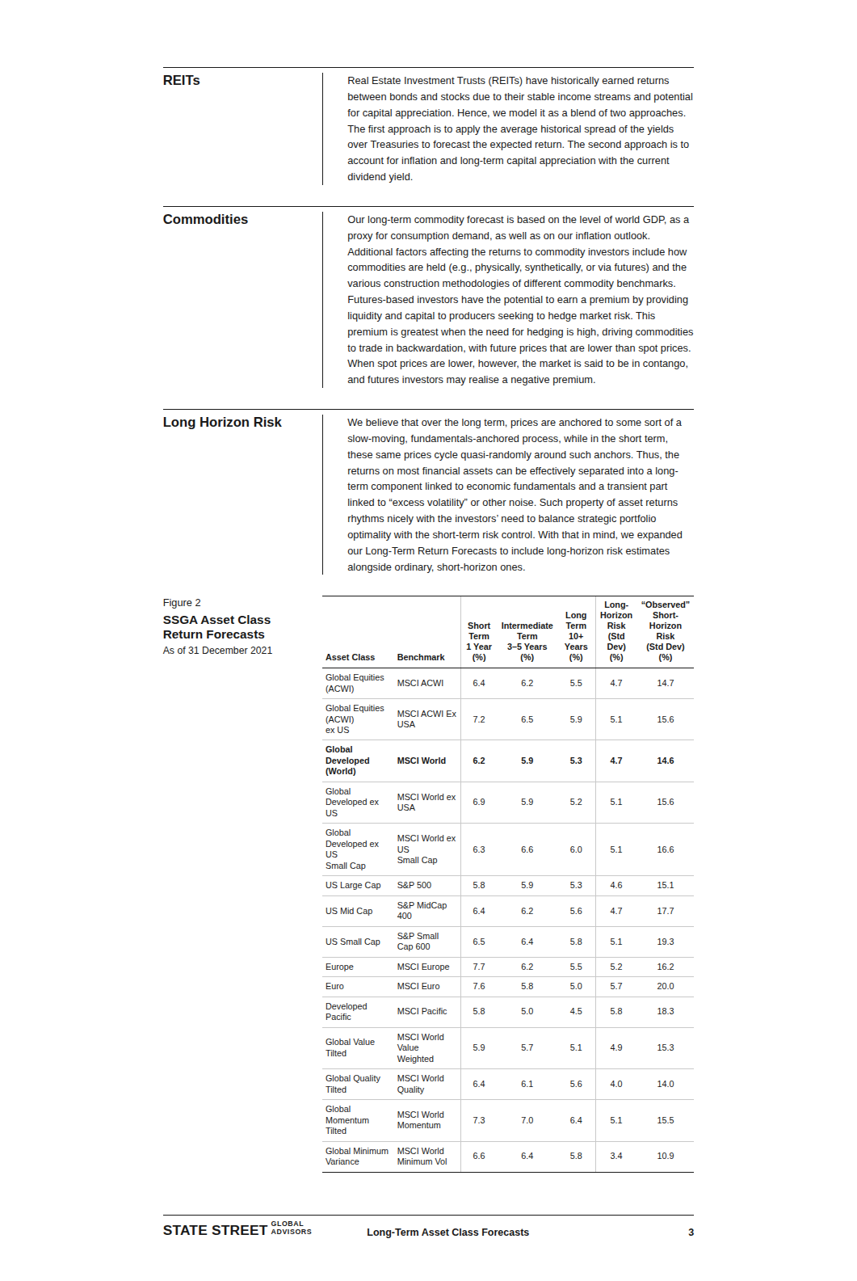REITs
Real Estate Investment Trusts (REITs) have historically earned returns between bonds and stocks due to their stable income streams and potential for capital appreciation. Hence, we model it as a blend of two approaches. The first approach is to apply the average historical spread of the yields over Treasuries to forecast the expected return. The second approach is to account for inflation and long-term capital appreciation with the current dividend yield.
Commodities
Our long-term commodity forecast is based on the level of world GDP, as a proxy for consumption demand, as well as on our inflation outlook. Additional factors affecting the returns to commodity investors include how commodities are held (e.g., physically, synthetically, or via futures) and the various construction methodologies of different commodity benchmarks. Futures-based investors have the potential to earn a premium by providing liquidity and capital to producers seeking to hedge market risk. This premium is greatest when the need for hedging is high, driving commodities to trade in backwardation, with future prices that are lower than spot prices. When spot prices are lower, however, the market is said to be in contango, and futures investors may realise a negative premium.
Long Horizon Risk
We believe that over the long term, prices are anchored to some sort of a slow-moving, fundamentals-anchored process, while in the short term, these same prices cycle quasi-randomly around such anchors. Thus, the returns on most financial assets can be effectively separated into a long-term component linked to economic fundamentals and a transient part linked to “excess volatility” or other noise. Such property of asset returns rhythms nicely with the investors’ need to balance strategic portfolio optimality with the short-term risk control. With that in mind, we expanded our Long-Term Return Forecasts to include long-horizon risk estimates alongside ordinary, short-horizon ones.
Figure 2
SSGA Asset Class
Return Forecasts
As of 31 December 2021
| Asset Class | Benchmark | Short Term 1 Year (%) | Intermediate Term 3–5 Years (%) | Long Term 10+ Years (%) | Long- Horizon Risk (Std Dev) (%) | “Observed” Short- Horizon Risk (Std Dev) (%) |
| --- | --- | --- | --- | --- | --- | --- |
| Global Equities (ACWI) | MSCI ACWI | 6.4 | 6.2 | 5.5 | 4.7 | 14.7 |
| Global Equities (ACWI) ex US | MSCI ACWI Ex USA | 7.2 | 6.5 | 5.9 | 5.1 | 15.6 |
| Global Developed (World) | MSCI World | 6.2 | 5.9 | 5.3 | 4.7 | 14.6 |
| Global Developed ex US | MSCI World ex USA | 6.9 | 5.9 | 5.2 | 5.1 | 15.6 |
| Global Developed ex US Small Cap | MSCI World ex US Small Cap | 6.3 | 6.6 | 6.0 | 5.1 | 16.6 |
| US Large Cap | S&P 500 | 5.8 | 5.9 | 5.3 | 4.6 | 15.1 |
| US Mid Cap | S&P MidCap 400 | 6.4 | 6.2 | 5.6 | 4.7 | 17.7 |
| US Small Cap | S&P Small Cap 600 | 6.5 | 6.4 | 5.8 | 5.1 | 19.3 |
| Europe | MSCI Europe | 7.7 | 6.2 | 5.5 | 5.2 | 16.2 |
| Euro | MSCI Euro | 7.6 | 5.8 | 5.0 | 5.7 | 20.0 |
| Developed Pacific | MSCI Pacific | 5.8 | 5.0 | 4.5 | 5.8 | 18.3 |
| Global Value Tilted | MSCI World Value Weighted | 5.9 | 5.7 | 5.1 | 4.9 | 15.3 |
| Global Quality Tilted | MSCI World Quality | 6.4 | 6.1 | 5.6 | 4.0 | 14.0 |
| Global Momentum Tilted | MSCI World Momentum | 7.3 | 7.0 | 6.4 | 5.1 | 15.5 |
| Global Minimum Variance | MSCI World Minimum Vol | 6.6 | 6.4 | 5.8 | 3.4 | 10.9 |
STATE STREET GLOBAL
ADVISORS
Long-Term Asset Class Forecasts
3